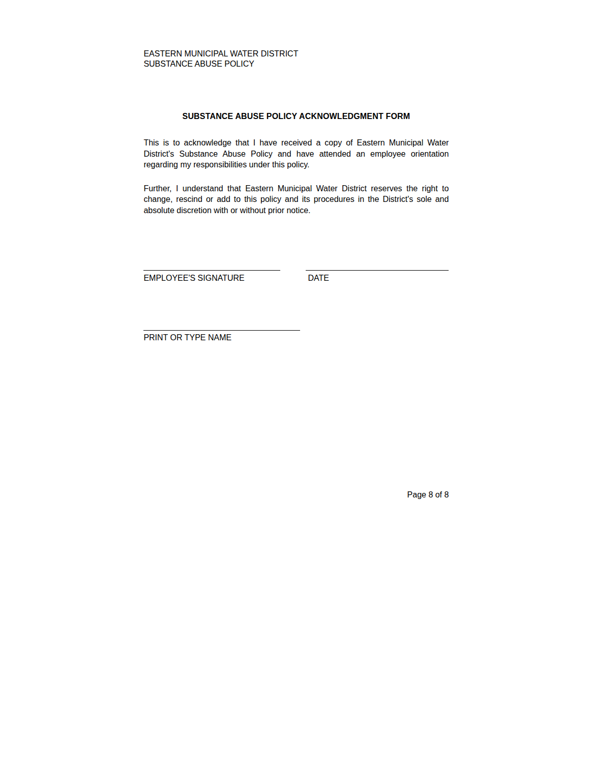EASTERN MUNICIPAL WATER DISTRICT
SUBSTANCE ABUSE POLICY
SUBSTANCE ABUSE POLICY ACKNOWLEDGMENT FORM
This is to acknowledge that I have received a copy of Eastern Municipal Water District's Substance Abuse Policy and have attended an employee orientation regarding my responsibilities under this policy.
Further, I understand that Eastern Municipal Water District reserves the right to change, rescind or add to this policy and its procedures in the District's sole and absolute discretion with or without prior notice.
EMPLOYEE'S SIGNATURE
DATE
PRINT OR TYPE NAME
Page 8 of 8